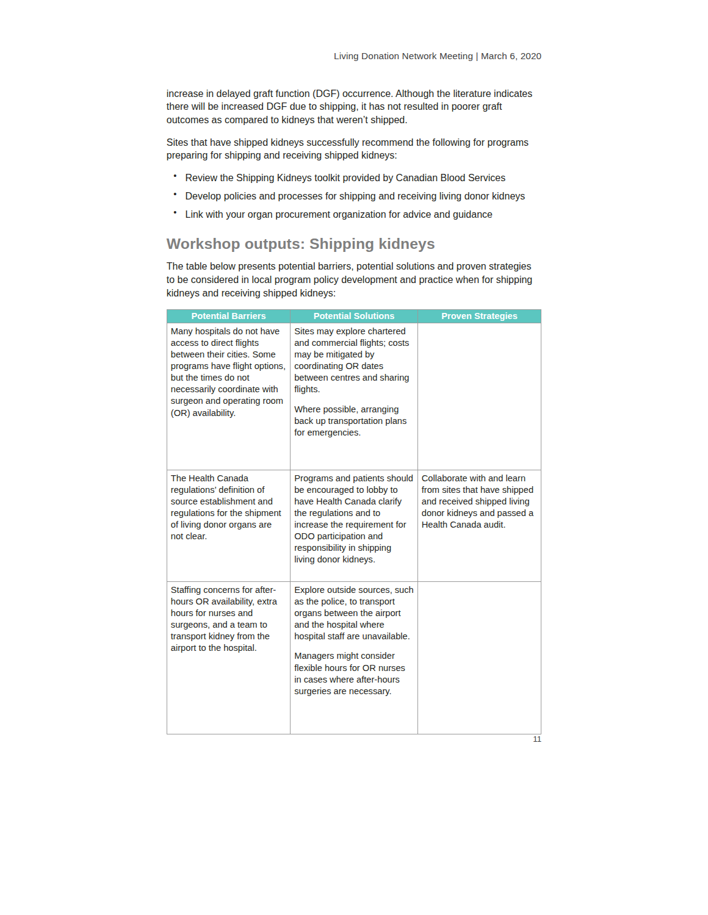Living Donation Network Meeting | March 6, 2020
increase in delayed graft function (DGF) occurrence. Although the literature indicates there will be increased DGF due to shipping, it has not resulted in poorer graft outcomes as compared to kidneys that weren’t shipped.
Sites that have shipped kidneys successfully recommend the following for programs preparing for shipping and receiving shipped kidneys:
Review the Shipping Kidneys toolkit provided by Canadian Blood Services
Develop policies and processes for shipping and receiving living donor kidneys
Link with your organ procurement organization for advice and guidance
Workshop outputs: Shipping kidneys
The table below presents potential barriers, potential solutions and proven strategies to be considered in local program policy development and practice when for shipping kidneys and receiving shipped kidneys:
| Potential Barriers | Potential Solutions | Proven Strategies |
| --- | --- | --- |
| Many hospitals do not have access to direct flights between their cities. Some programs have flight options, but the times do not necessarily coordinate with surgeon and operating room (OR) availability. | Sites may explore chartered and commercial flights; costs may be mitigated by coordinating OR dates between centres and sharing flights. Where possible, arranging back up transportation plans for emergencies. | |
| The Health Canada regulations’ definition of source establishment and regulations for the shipment of living donor organs are not clear. | Programs and patients should be encouraged to lobby to have Health Canada clarify the regulations and to increase the requirement for ODO participation and responsibility in shipping living donor kidneys. | Collaborate with and learn from sites that have shipped and received shipped living donor kidneys and passed a Health Canada audit. |
| Staffing concerns for after-hours OR availability, extra hours for nurses and surgeons, and a team to transport kidney from the airport to the hospital. | Explore outside sources, such as the police, to transport organs between the airport and the hospital where hospital staff are unavailable. Managers might consider flexible hours for OR nurses in cases where after-hours surgeries are necessary. | |
11